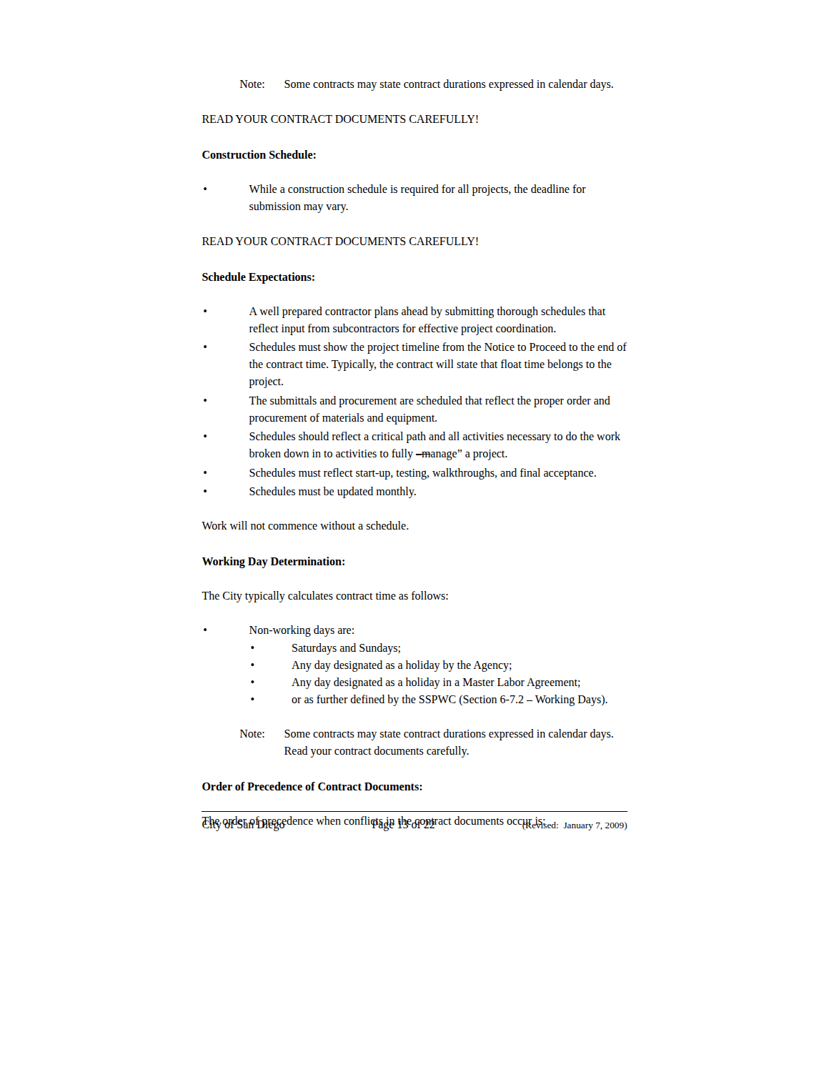Note: Some contracts may state contract durations expressed in calendar days.
READ YOUR CONTRACT DOCUMENTS CAREFULLY!
Construction Schedule:
• While a construction schedule is required for all projects, the deadline for submission may vary.
READ YOUR CONTRACT DOCUMENTS CAREFULLY!
Schedule Expectations:
• A well prepared contractor plans ahead by submitting thorough schedules that reflect input from subcontractors for effective project coordination.
• Schedules must show the project timeline from the Notice to Proceed to the end of the contract time. Typically, the contract will state that float time belongs to the project.
• The submittals and procurement are scheduled that reflect the proper order and procurement of materials and equipment.
• Schedules should reflect a critical path and all activities necessary to do the work broken down in to activities to fully –manage” a project.
• Schedules must reflect start-up, testing, walkthroughs, and final acceptance.
• Schedules must be updated monthly.
Work will not commence without a schedule.
Working Day Determination:
The City typically calculates contract time as follows:
• Non-working days are:
•Saturdays and Sundays;
•Any day designated as a holiday by the Agency;
•Any day designated as a holiday in a Master Labor Agreement;
•or as further defined by the SSPWC (Section 6-7.2 – Working Days).
Note: Some contracts may state contract durations expressed in calendar days. Read your contract documents carefully.
Order of Precedence of Contract Documents:
The order of precedence when conflicts in the contract documents occur is:
City of San Diego Page 13 of 22 (Revised: January 7, 2009)